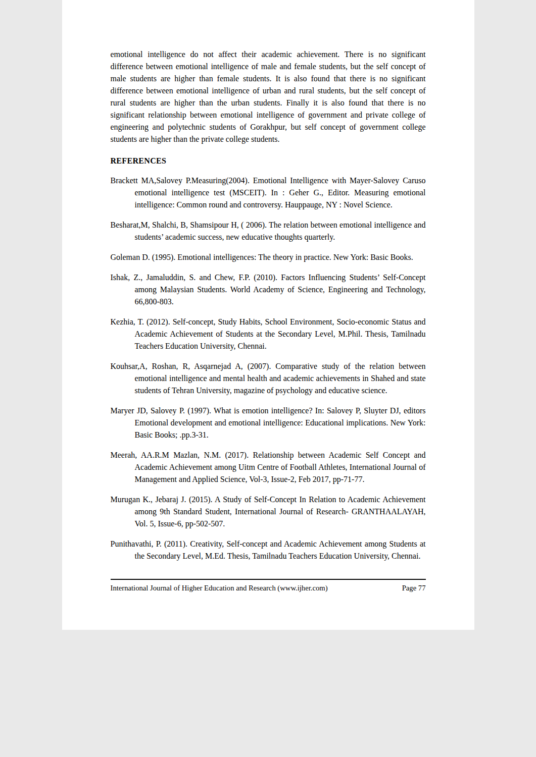emotional intelligence do not affect their academic achievement. There is no significant difference between emotional intelligence of male and female students, but the self concept of male students are higher than female students. It is also found that there is no significant difference between emotional intelligence of urban and rural students, but the self concept of rural students are higher than the urban students. Finally it is also found that there is no significant relationship between emotional intelligence of government and private college of engineering and polytechnic students of Gorakhpur, but self concept of government college students are higher than the private college students.
REFERENCES
Brackett MA,Salovey P.Measuring(2004). Emotional Intelligence with Mayer-Salovey Caruso emotional intelligence test (MSCEIT). In : Geher G., Editor. Measuring emotional intelligence: Common round and controversy. Hauppauge, NY : Novel Science.
Besharat,M, Shalchi, B, Shamsipour H, ( 2006). The relation between emotional intelligence and students’ academic success, new educative thoughts quarterly.
Goleman D. (1995). Emotional intelligences: The theory in practice. New York: Basic Books.
Ishak, Z., Jamaluddin, S. and Chew, F.P. (2010). Factors Influencing Students’ Self-Concept among Malaysian Students. World Academy of Science, Engineering and Technology, 66,800-803.
Kezhia, T. (2012). Self-concept, Study Habits, School Environment, Socio-economic Status and Academic Achievement of Students at the Secondary Level, M.Phil. Thesis, Tamilnadu Teachers Education University, Chennai.
Kouhsar,A, Roshan, R, Asqarnejad A, (2007). Comparative study of the relation between emotional intelligence and mental health and academic achievements in Shahed and state students of Tehran University, magazine of psychology and educative science.
Maryer JD, Salovey P. (1997). What is emotion intelligence? In: Salovey P, Sluyter DJ, editors Emotional development and emotional intelligence: Educational implications. New York: Basic Books; .pp.3-31.
Meerah, AA.R.M Mazlan, N.M. (2017). Relationship between Academic Self Concept and Academic Achievement among Uitm Centre of Football Athletes, International Journal of Management and Applied Science, Vol-3, Issue-2, Feb 2017, pp-71-77.
Murugan K., Jebaraj J. (2015). A Study of Self-Concept In Relation to Academic Achievement among 9th Standard Student, International Journal of Research- GRANTHAALAYAH, Vol. 5, Issue-6, pp-502-507.
Punithavathi, P. (2011). Creativity, Self-concept and Academic Achievement among Students at the Secondary Level, M.Ed. Thesis, Tamilnadu Teachers Education University, Chennai.
International Journal of Higher Education and Research (www.ijher.com) Page 77